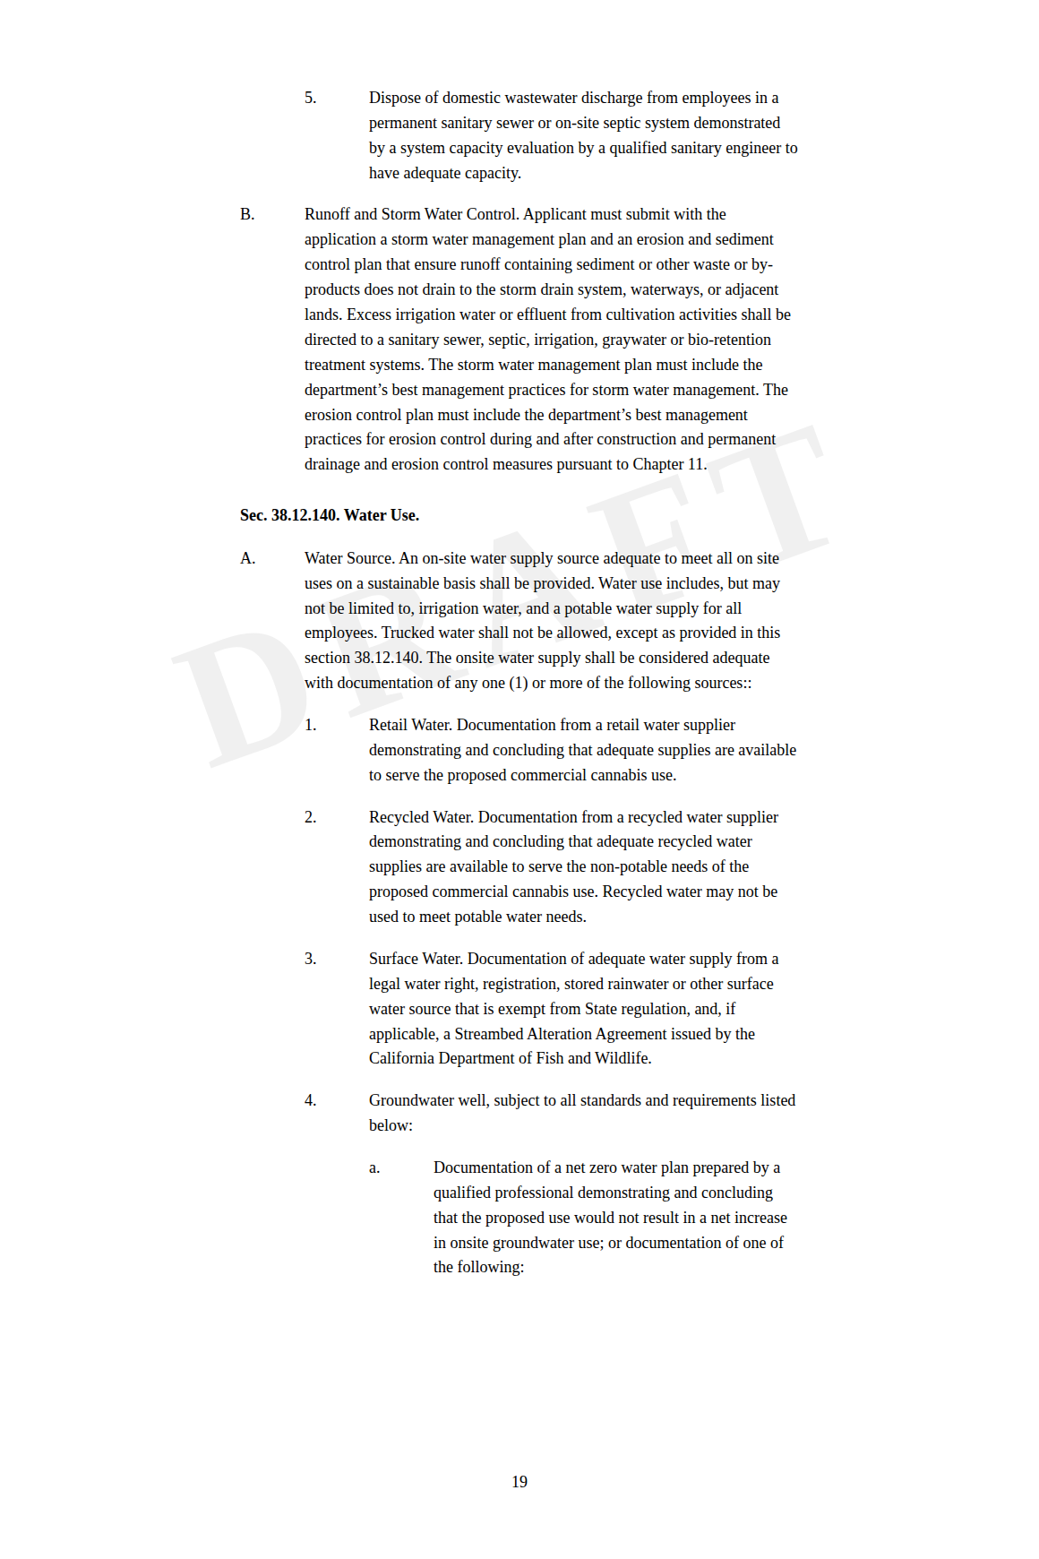DRAFT
5.
Dispose of domestic wastewater discharge from employees in a permanent sanitary sewer or on-site septic system demonstrated by a system capacity evaluation by a qualified sanitary engineer to have adequate capacity.
B.
Runoff and Storm Water Control. Applicant must submit with the application a storm water management plan and an erosion and sediment control plan that ensure runoff containing sediment or other waste or by-products does not drain to the storm drain system, waterways, or adjacent lands. Excess irrigation water or effluent from cultivation activities shall be directed to a sanitary sewer, septic, irrigation, graywater or bio-retention treatment systems. The storm water management plan must include the department’s best management practices for storm water management. The erosion control plan must include the department’s best management practices for erosion control during and after construction and permanent drainage and erosion control measures pursuant to Chapter 11.
Sec. 38.12.140. Water Use.
A.
Water Source. An on-site water supply source adequate to meet all on site uses on a sustainable basis shall be provided. Water use includes, but may not be limited to, irrigation water, and a potable water supply for all employees. Trucked water shall not be allowed, except as provided in this section 38.12.140. The onsite water supply shall be considered adequate with documentation of any one (1) or more of the following sources::
1.
Retail Water. Documentation from a retail water supplier demonstrating and concluding that adequate supplies are available to serve the proposed commercial cannabis use.
2.
Recycled Water. Documentation from a recycled water supplier demonstrating and concluding that adequate recycled water supplies are available to serve the non-potable needs of the proposed commercial cannabis use. Recycled water may not be used to meet potable water needs.
3.
Surface Water. Documentation of adequate water supply from a legal water right, registration, stored rainwater or other surface water source that is exempt from State regulation, and, if applicable, a Streambed Alteration Agreement issued by the California Department of Fish and Wildlife.
4.
Groundwater well, subject to all standards and requirements listed below:
a.
Documentation of a net zero water plan prepared by a qualified professional demonstrating and concluding that the proposed use would not result in a net increase in onsite groundwater use; or documentation of one of the following:
19